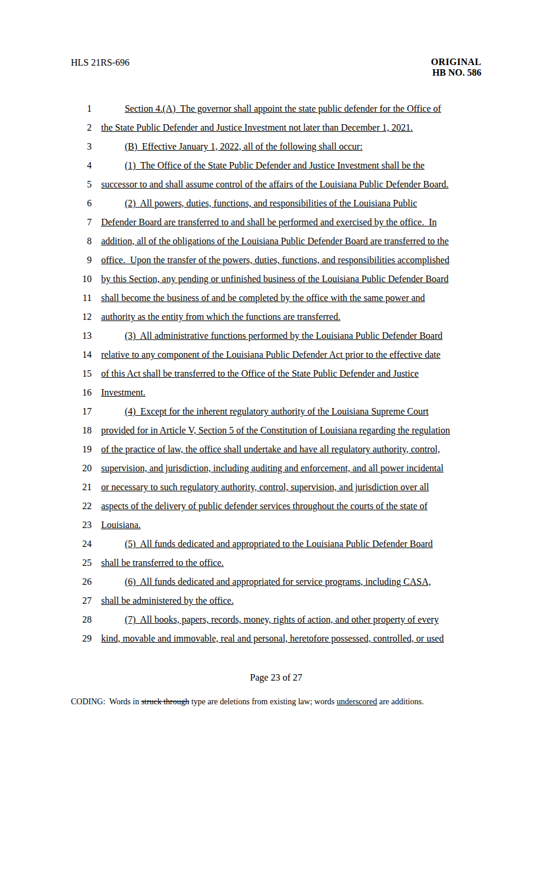HLS 21RS-696
ORIGINAL
HB NO. 586
Section 4.(A) The governor shall appoint the state public defender for the Office of
the State Public Defender and Justice Investment not later than December 1, 2021.
(B) Effective January 1, 2022, all of the following shall occur:
(1) The Office of the State Public Defender and Justice Investment shall be the
successor to and shall assume control of the affairs of the Louisiana Public Defender Board.
(2) All powers, duties, functions, and responsibilities of the Louisiana Public
Defender Board are transferred to and shall be performed and exercised by the office. In
addition, all of the obligations of the Louisiana Public Defender Board are transferred to the
office. Upon the transfer of the powers, duties, functions, and responsibilities accomplished
by this Section, any pending or unfinished business of the Louisiana Public Defender Board
shall become the business of and be completed by the office with the same power and
authority as the entity from which the functions are transferred.
(3) All administrative functions performed by the Louisiana Public Defender Board
relative to any component of the Louisiana Public Defender Act prior to the effective date
of this Act shall be transferred to the Office of the State Public Defender and Justice
Investment.
(4) Except for the inherent regulatory authority of the Louisiana Supreme Court
provided for in Article V, Section 5 of the Constitution of Louisiana regarding the regulation
of the practice of law, the office shall undertake and have all regulatory authority, control,
supervision, and jurisdiction, including auditing and enforcement, and all power incidental
or necessary to such regulatory authority, control, supervision, and jurisdiction over all
aspects of the delivery of public defender services throughout the courts of the state of
Louisiana.
(5) All funds dedicated and appropriated to the Louisiana Public Defender Board
shall be transferred to the office.
(6) All funds dedicated and appropriated for service programs, including CASA,
shall be administered by the office.
(7) All books, papers, records, money, rights of action, and other property of every
kind, movable and immovable, real and personal, heretofore possessed, controlled, or used
Page 23 of 27
CODING: Words in struck through type are deletions from existing law; words underscored are additions.